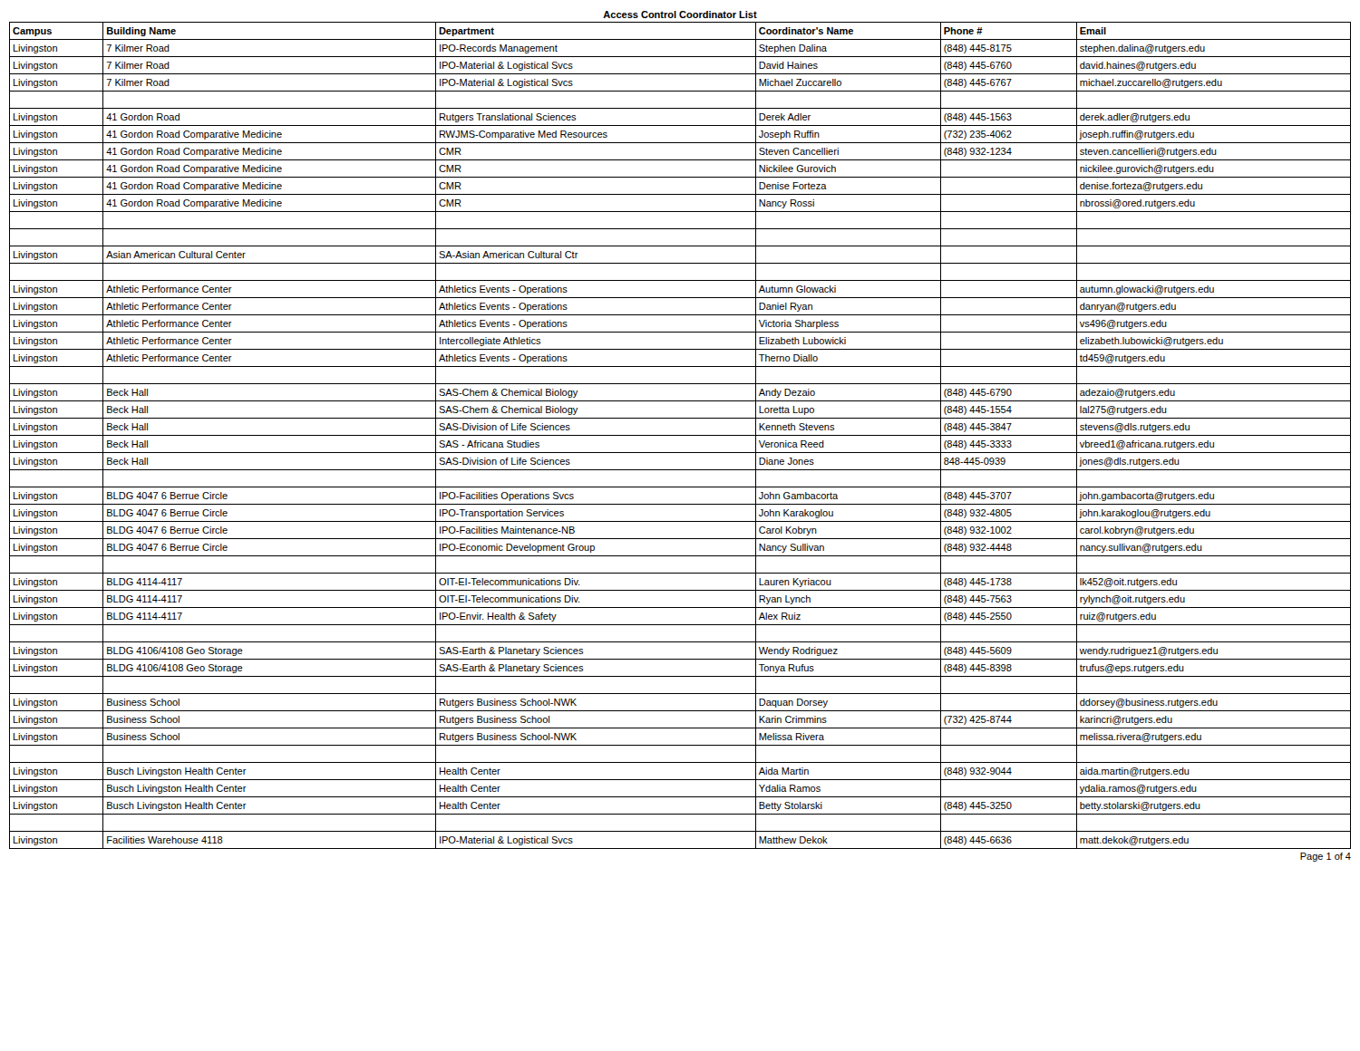Access Control Coordinator List
| Campus | Building Name | Department | Coordinator's Name | Phone # | Email |
| --- | --- | --- | --- | --- | --- |
| Livingston | 7 Kilmer Road | IPO-Records Management | Stephen Dalina | (848) 445-8175 | stephen.dalina@rutgers.edu |
| Livingston | 7 Kilmer Road | IPO-Material & Logistical Svcs | David Haines | (848) 445-6760 | david.haines@rutgers.edu |
| Livingston | 7 Kilmer Road | IPO-Material & Logistical Svcs | Michael Zuccarello | (848) 445-6767 | michael.zuccarello@rutgers.edu |
| Livingston | 41 Gordon Road | Rutgers Translational Sciences | Derek Adler | (848) 445-1563 | derek.adler@rutgers.edu |
| Livingston | 41 Gordon Road Comparative Medicine | RWJMS-Comparative Med Resources | Joseph Ruffin | (732) 235-4062 | joseph.ruffin@rutgers.edu |
| Livingston | 41 Gordon Road Comparative Medicine | CMR | Steven Cancellieri | (848) 932-1234 | steven.cancellieri@rutgers.edu |
| Livingston | 41 Gordon Road Comparative Medicine | CMR | Nickilee Gurovich | | nickilee.gurovich@rutgers.edu |
| Livingston | 41 Gordon Road Comparative Medicine | CMR | Denise Forteza | | denise.forteza@rutgers.edu |
| Livingston | 41 Gordon Road Comparative Medicine | CMR | Nancy Rossi | | nbrossi@ored.rutgers.edu |
| Livingston | Asian American Cultural Center | SA-Asian American Cultural Ctr | | | |
| Livingston | Athletic Performance Center | Athletics Events - Operations | Autumn Glowacki | | autumn.glowacki@rutgers.edu |
| Livingston | Athletic Performance Center | Athletics Events - Operations | Daniel Ryan | | danryan@rutgers.edu |
| Livingston | Athletic Performance Center | Athletics Events - Operations | Victoria Sharpless | | vs496@rutgers.edu |
| Livingston | Athletic Performance Center | Intercollegiate Athletics | Elizabeth Lubowicki | | elizabeth.lubowicki@rutgers.edu |
| Livingston | Athletic Performance Center | Athletics Events - Operations | Therno Diallo | | td459@rutgers.edu |
| Livingston | Beck Hall | SAS-Chem & Chemical Biology | Andy Dezaio | (848) 445-6790 | adezaio@rutgers.edu |
| Livingston | Beck Hall | SAS-Chem & Chemical Biology | Loretta Lupo | (848) 445-1554 | lal275@rutgers.edu |
| Livingston | Beck Hall | SAS-Division of Life Sciences | Kenneth Stevens | (848) 445-3847 | stevens@dls.rutgers.edu |
| Livingston | Beck Hall | SAS - Africana Studies | Veronica Reed | (848) 445-3333 | vbreed1@africana.rutgers.edu |
| Livingston | Beck Hall | SAS-Division of Life Sciences | Diane Jones | 848-445-0939 | jones@dls.rutgers.edu |
| Livingston | BLDG 4047 6 Berrue Circle | IPO-Facilities Operations Svcs | John Gambacorta | (848) 445-3707 | john.gambacorta@rutgers.edu |
| Livingston | BLDG 4047 6 Berrue Circle | IPO-Transportation Services | John Karakoglou | (848) 932-4805 | john.karakoglou@rutgers.edu |
| Livingston | BLDG 4047 6 Berrue Circle | IPO-Facilities Maintenance-NB | Carol Kobryn | (848) 932-1002 | carol.kobryn@rutgers.edu |
| Livingston | BLDG 4047 6 Berrue Circle | IPO-Economic Development Group | Nancy Sullivan | (848) 932-4448 | nancy.sullivan@rutgers.edu |
| Livingston | BLDG 4114-4117 | OIT-EI-Telecommunications Div. | Lauren Kyriacou | (848) 445-1738 | lk452@oit.rutgers.edu |
| Livingston | BLDG 4114-4117 | OIT-EI-Telecommunications Div. | Ryan Lynch | (848) 445-7563 | rylynch@oit.rutgers.edu |
| Livingston | BLDG 4114-4117 | IPO-Envir. Health & Safety | Alex Ruiz | (848) 445-2550 | ruiz@rutgers.edu |
| Livingston | BLDG 4106/4108 Geo Storage | SAS-Earth & Planetary Sciences | Wendy Rodriguez | (848) 445-5609 | wendy.rudriguez1@rutgers.edu |
| Livingston | BLDG 4106/4108 Geo Storage | SAS-Earth & Planetary Sciences | Tonya Rufus | (848) 445-8398 | trufus@eps.rutgers.edu |
| Livingston | Business School | Rutgers Business School-NWK | Daquan Dorsey | | ddorsey@business.rutgers.edu |
| Livingston | Business School | Rutgers Business School | Karin Crimmins | (732) 425-8744 | karincri@rutgers.edu |
| Livingston | Business School | Rutgers Business School-NWK | Melissa Rivera | | melissa.rivera@rutgers.edu |
| Livingston | Busch Livingston Health Center | Health Center | Aida Martin | (848) 932-9044 | aida.martin@rutgers.edu |
| Livingston | Busch Livingston Health Center | Health Center | Ydalia Ramos | | ydalia.ramos@rutgers.edu |
| Livingston | Busch Livingston Health Center | Health Center | Betty Stolarski | (848) 445-3250 | betty.stolarski@rutgers.edu |
| Livingston | Facilities Warehouse 4118 | IPO-Material & Logistical Svcs | Matthew Dekok | (848) 445-6636 | matt.dekok@rutgers.edu |
Page 1 of 4